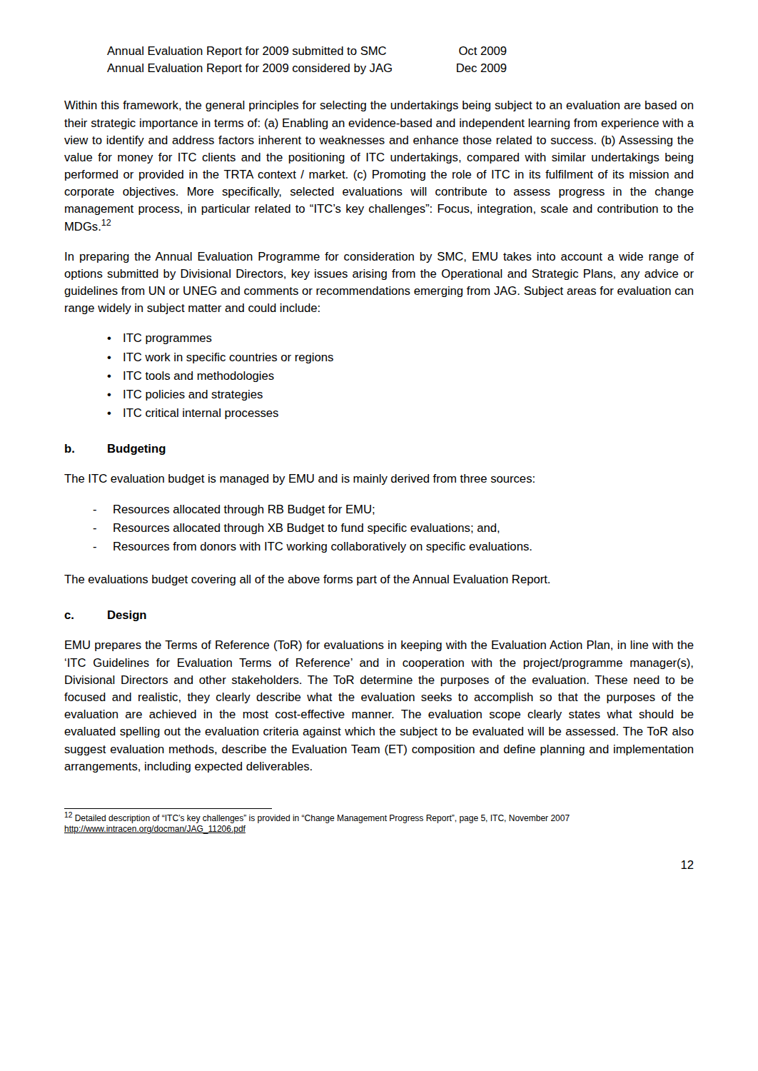Annual Evaluation Report for 2009 submitted to SMC Oct 2009
Annual Evaluation Report for 2009 considered by JAG Dec 2009
Within this framework, the general principles for selecting the undertakings being subject to an evaluation are based on their strategic importance in terms of: (a) Enabling an evidence-based and independent learning from experience with a view to identify and address factors inherent to weaknesses and enhance those related to success. (b) Assessing the value for money for ITC clients and the positioning of ITC undertakings, compared with similar undertakings being performed or provided in the TRTA context / market. (c) Promoting the role of ITC in its fulfilment of its mission and corporate objectives. More specifically, selected evaluations will contribute to assess progress in the change management process, in particular related to “ITC’s key challenges”: Focus, integration, scale and contribution to the MDGs.12
In preparing the Annual Evaluation Programme for consideration by SMC, EMU takes into account a wide range of options submitted by Divisional Directors, key issues arising from the Operational and Strategic Plans, any advice or guidelines from UN or UNEG and comments or recommendations emerging from JAG. Subject areas for evaluation can range widely in subject matter and could include:
ITC programmes
ITC work in specific countries or regions
ITC tools and methodologies
ITC policies and strategies
ITC critical internal processes
b. Budgeting
The ITC evaluation budget is managed by EMU and is mainly derived from three sources:
Resources allocated through RB Budget for EMU;
Resources allocated through XB Budget to fund specific evaluations; and,
Resources from donors with ITC working collaboratively on specific evaluations.
The evaluations budget covering all of the above forms part of the Annual Evaluation Report.
c. Design
EMU prepares the Terms of Reference (ToR) for evaluations in keeping with the Evaluation Action Plan, in line with the ‘ITC Guidelines for Evaluation Terms of Reference’ and in cooperation with the project/programme manager(s), Divisional Directors and other stakeholders. The ToR determine the purposes of the evaluation. These need to be focused and realistic, they clearly describe what the evaluation seeks to accomplish so that the purposes of the evaluation are achieved in the most cost-effective manner. The evaluation scope clearly states what should be evaluated spelling out the evaluation criteria against which the subject to be evaluated will be assessed. The ToR also suggest evaluation methods, describe the Evaluation Team (ET) composition and define planning and implementation arrangements, including expected deliverables.
12 Detailed description of “ITC’s key challenges” is provided in “Change Management Progress Report”, page 5, ITC, November 2007 http://www.intracen.org/docman/JAG_11206.pdf
12